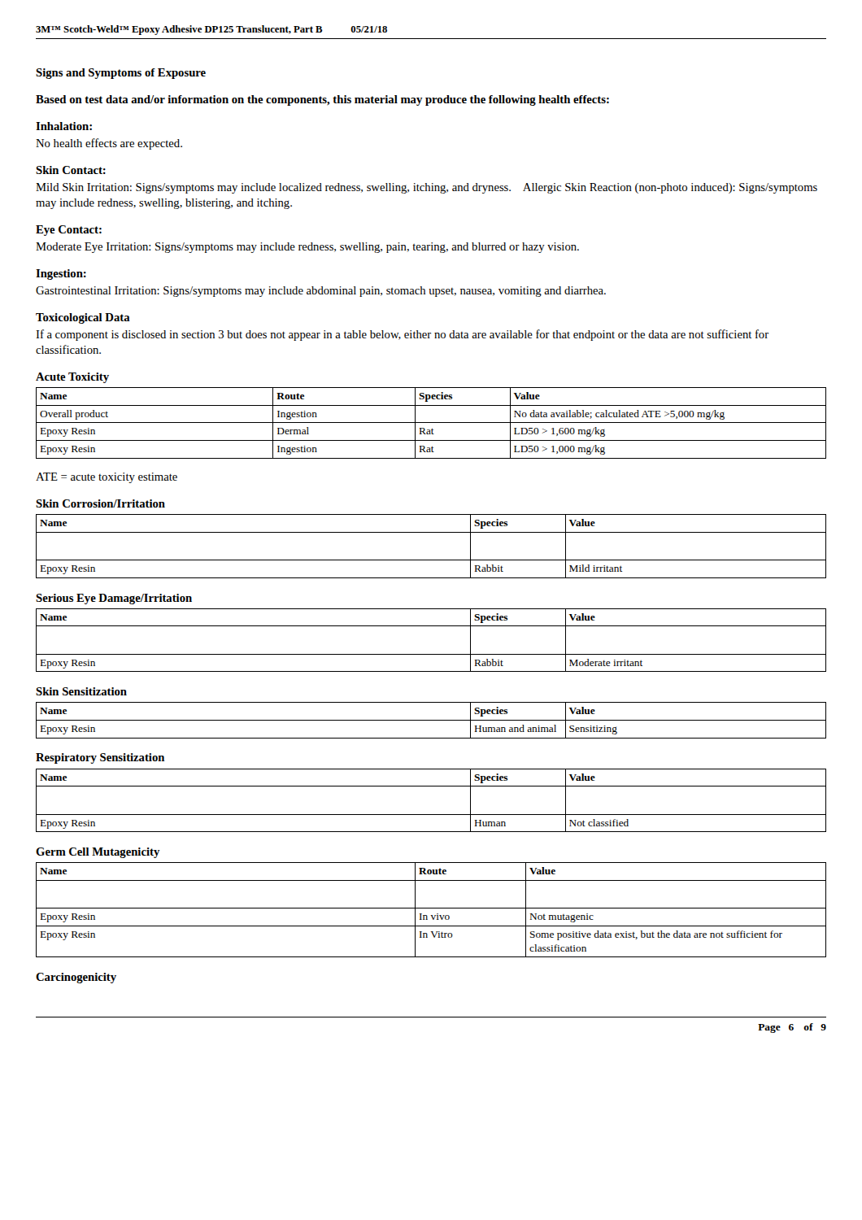3M™ Scotch-Weld™ Epoxy Adhesive DP125 Translucent, Part B 05/21/18
Signs and Symptoms of Exposure
Based on test data and/or information on the components, this material may produce the following health effects:
Inhalation:
No health effects are expected.
Skin Contact:
Mild Skin Irritation: Signs/symptoms may include localized redness, swelling, itching, and dryness. Allergic Skin Reaction (non-photo induced): Signs/symptoms may include redness, swelling, blistering, and itching.
Eye Contact:
Moderate Eye Irritation: Signs/symptoms may include redness, swelling, pain, tearing, and blurred or hazy vision.
Ingestion:
Gastrointestinal Irritation: Signs/symptoms may include abdominal pain, stomach upset, nausea, vomiting and diarrhea.
Toxicological Data
If a component is disclosed in section 3 but does not appear in a table below, either no data are available for that endpoint or the data are not sufficient for classification.
Acute Toxicity
| Name | Route | Species | Value |
| --- | --- | --- | --- |
| Overall product | Ingestion | | No data available; calculated ATE >5,000 mg/kg |
| Epoxy Resin | Dermal | Rat | LD50 > 1,600 mg/kg |
| Epoxy Resin | Ingestion | Rat | LD50 > 1,000 mg/kg |
ATE = acute toxicity estimate
Skin Corrosion/Irritation
| Name | Species | Value |
| --- | --- | --- |
| Epoxy Resin | Rabbit | Mild irritant |
Serious Eye Damage/Irritation
| Name | Species | Value |
| --- | --- | --- |
| Epoxy Resin | Rabbit | Moderate irritant |
Skin Sensitization
| Name | Species | Value |
| --- | --- | --- |
| Epoxy Resin | Human and animal | Sensitizing |
Respiratory Sensitization
| Name | Species | Value |
| --- | --- | --- |
| Epoxy Resin | Human | Not classified |
Germ Cell Mutagenicity
| Name | Route | Value |
| --- | --- | --- |
| Epoxy Resin | In vivo | Not mutagenic |
| Epoxy Resin | In Vitro | Some positive data exist, but the data are not sufficient for classification |
Carcinogenicity
Page 6 of 9